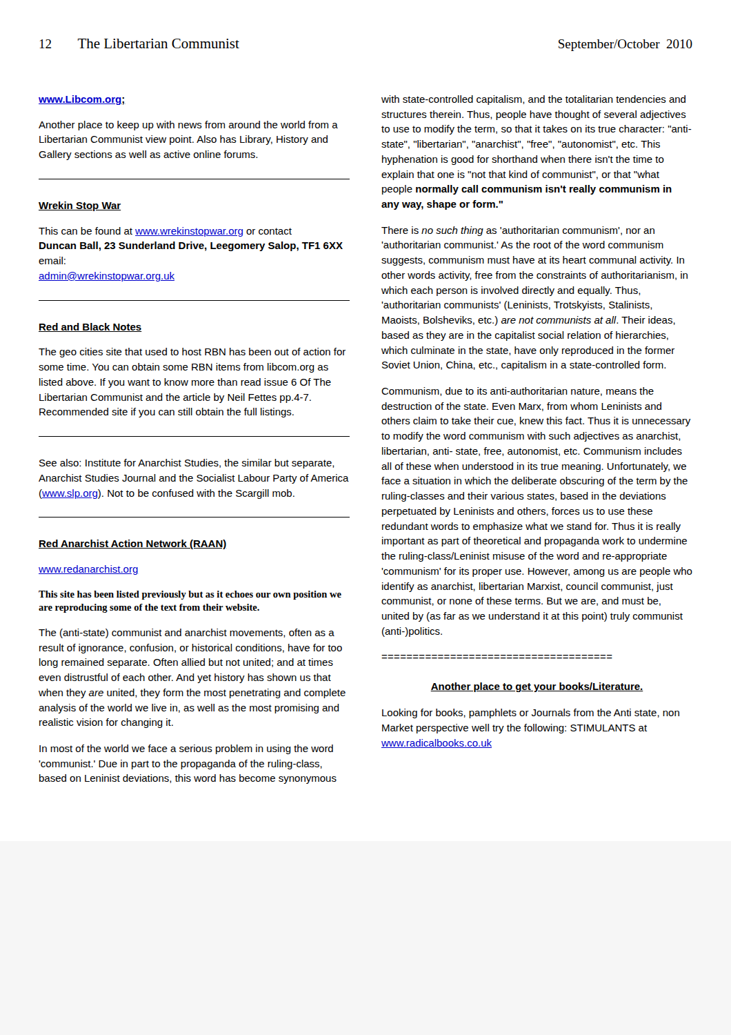12 The Libertarian Communist September/October 2010
www.Libcom.org;
Another place to keep up with news from around the world from a Libertarian Communist view point. Also has Library, History and Gallery sections as well as active online forums.
Wrekin Stop War
This can be found at www.wrekinstopwar.org or contact
Duncan Ball, 23 Sunderland Drive, Leegomery Salop, TF1 6XX email:
admin@wrekinstopwar.org.uk
Red and Black Notes
The geo cities site that used to host RBN has been out of action for some time. You can obtain some RBN items from libcom.org as listed above. If you want to know more than read issue 6 Of The Libertarian Communist and the article by Neil Fettes pp.4-7. Recommended site if you can still obtain the full listings.
See also: Institute for Anarchist Studies, the similar but separate, Anarchist Studies Journal and the Socialist Labour Party of America (www.slp.org). Not to be confused with the Scargill mob.
Red Anarchist Action Network (RAAN)
www.redanarchist.org
This site has been listed previously but as it echoes our own position we are reproducing some of the text from their website.
The (anti-state) communist and anarchist movements, often as a result of ignorance, confusion, or historical conditions, have for too long remained separate. Often allied but not united; and at times even distrustful of each other. And yet history has shown us that when they are united, they form the most penetrating and complete analysis of the world we live in, as well as the most promising and realistic vision for changing it.
In most of the world we face a serious problem in using the word 'communist.' Due in part to the propaganda of the ruling-class, based on Leninist deviations, this word has become synonymous
with state-controlled capitalism, and the totalitarian tendencies and structures therein. Thus, people have thought of several adjectives to use to modify the term, so that it takes on its true character: "anti-state", "libertarian", "anarchist", "free", "autonomist", etc. This hyphenation is good for shorthand when there isn't the time to explain that one is "not that kind of communist", or that "what people normally call communism isn't really communism in any way, shape or form."
There is no such thing as 'authoritarian communism', nor an 'authoritarian communist.' As the root of the word communism suggests, communism must have at its heart communal activity. In other words activity, free from the constraints of authoritarianism, in which each person is involved directly and equally. Thus, 'authoritarian communists' (Leninists, Trotskyists, Stalinists, Maoists, Bolsheviks, etc.) are not communists at all. Their ideas, based as they are in the capitalist social relation of hierarchies, which culminate in the state, have only reproduced in the former Soviet Union, China, etc., capitalism in a state-controlled form.
Communism, due to its anti-authoritarian nature, means the destruction of the state. Even Marx, from whom Leninists and others claim to take their cue, knew this fact. Thus it is unnecessary to modify the word communism with such adjectives as anarchist, libertarian, anti- state, free, autonomist, etc. Communism includes all of these when understood in its true meaning. Unfortunately, we face a situation in which the deliberate obscuring of the term by the ruling-classes and their various states, based in the deviations perpetuated by Leninists and others, forces us to use these redundant words to emphasize what we stand for. Thus it is really important as part of theoretical and propaganda work to undermine the ruling-class/Leninist misuse of the word and re-appropriate 'communism' for its proper use. However, among us are people who identify as anarchist, libertarian Marxist, council communist, just communist, or none of these terms. But we are, and must be, united by (as far as we understand it at this point) truly communist (anti-)politics.
=====================================
Another place to get your books/Literature.
Looking for books, pamphlets or Journals from the Anti state, non Market perspective well try the following: STIMULANTS at www.radicalbooks.co.uk